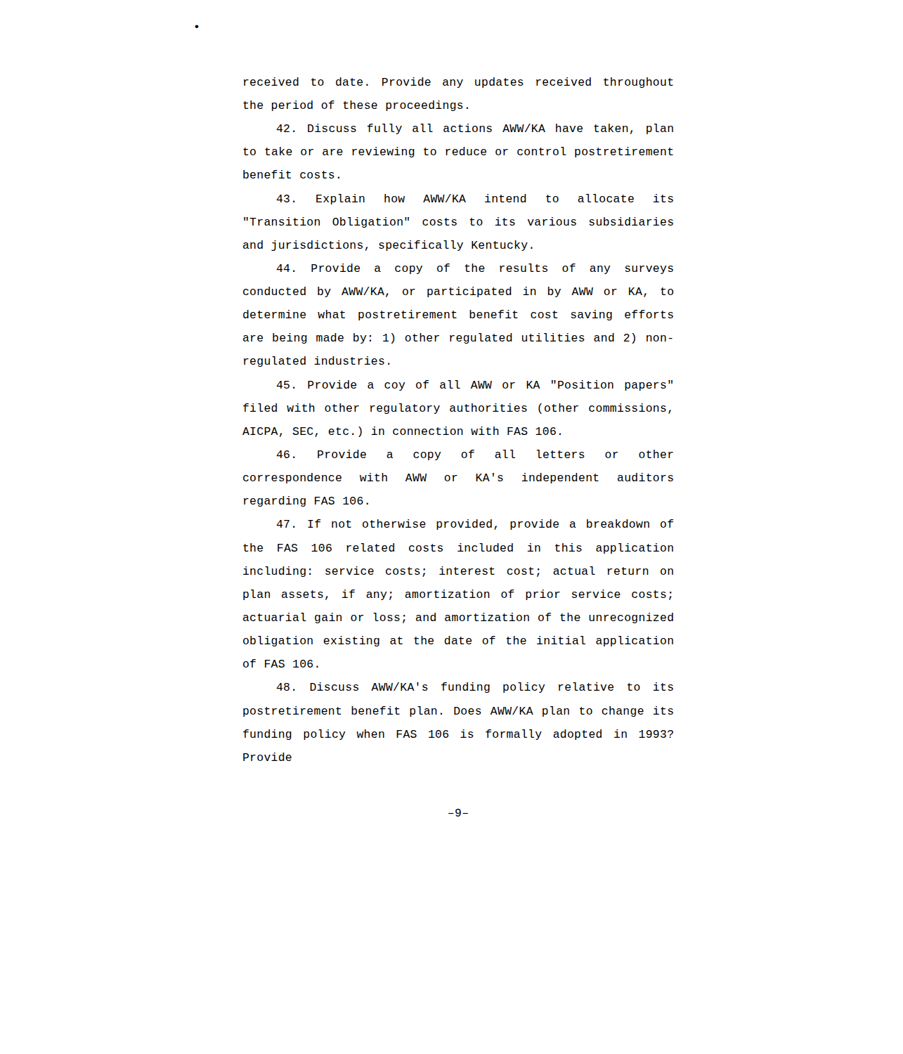•
received to date. Provide any updates received throughout the period of these proceedings.
42. Discuss fully all actions AWW/KA have taken, plan to take or are reviewing to reduce or control postretirement benefit costs.
43. Explain how AWW/KA intend to allocate its "Transition Obligation" costs to its various subsidiaries and jurisdictions, specifically Kentucky.
44. Provide a copy of the results of any surveys conducted by AWW/KA, or participated in by AWW or KA, to determine what postretirement benefit cost saving efforts are being made by: 1) other regulated utilities and 2) non-regulated industries.
45. Provide a coy of all AWW or KA "Position papers" filed with other regulatory authorities (other commissions, AICPA, SEC, etc.) in connection with FAS 106.
46. Provide a copy of all letters or other correspondence with AWW or KA's independent auditors regarding FAS 106.
47. If not otherwise provided, provide a breakdown of the FAS 106 related costs included in this application including: service costs; interest cost; actual return on plan assets, if any; amortization of prior service costs; actuarial gain or loss; and amortization of the unrecognized obligation existing at the date of the initial application of FAS 106.
48. Discuss AWW/KA's funding policy relative to its postretirement benefit plan. Does AWW/KA plan to change its funding policy when FAS 106 is formally adopted in 1993? Provide
–9–